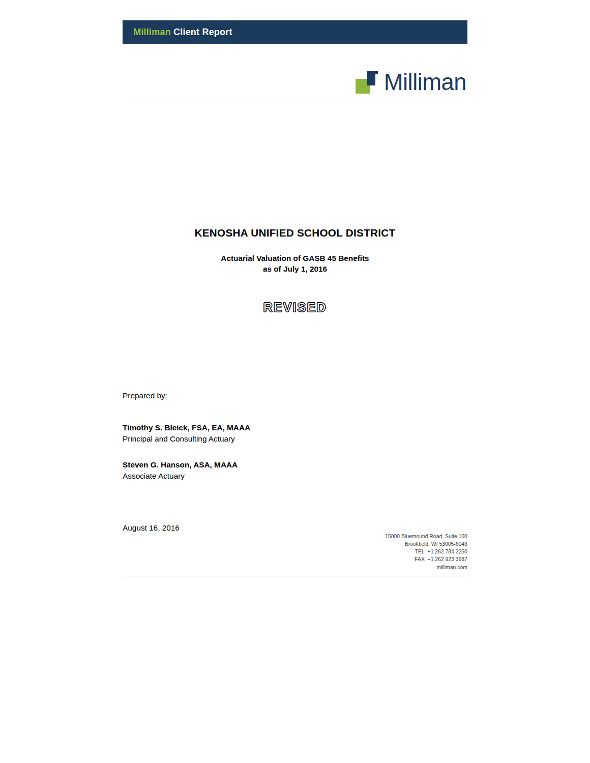Milliman Client Report
Milliman
KENOSHA UNIFIED SCHOOL DISTRICT
Actuarial Valuation of GASB 45 Benefits
as of July 1, 2016
REVISED
Prepared by:
Timothy S. Bleick, FSA, EA, MAAA
Principal and Consulting Actuary
Steven G. Hanson, ASA, MAAA
Associate Actuary
August 16, 2016
15800 Bluemound Road, Suite 100
Brookfield, WI 53005-6043
TEL +1 262 784 2250
FAX +1 262 923 3687
milliman.com